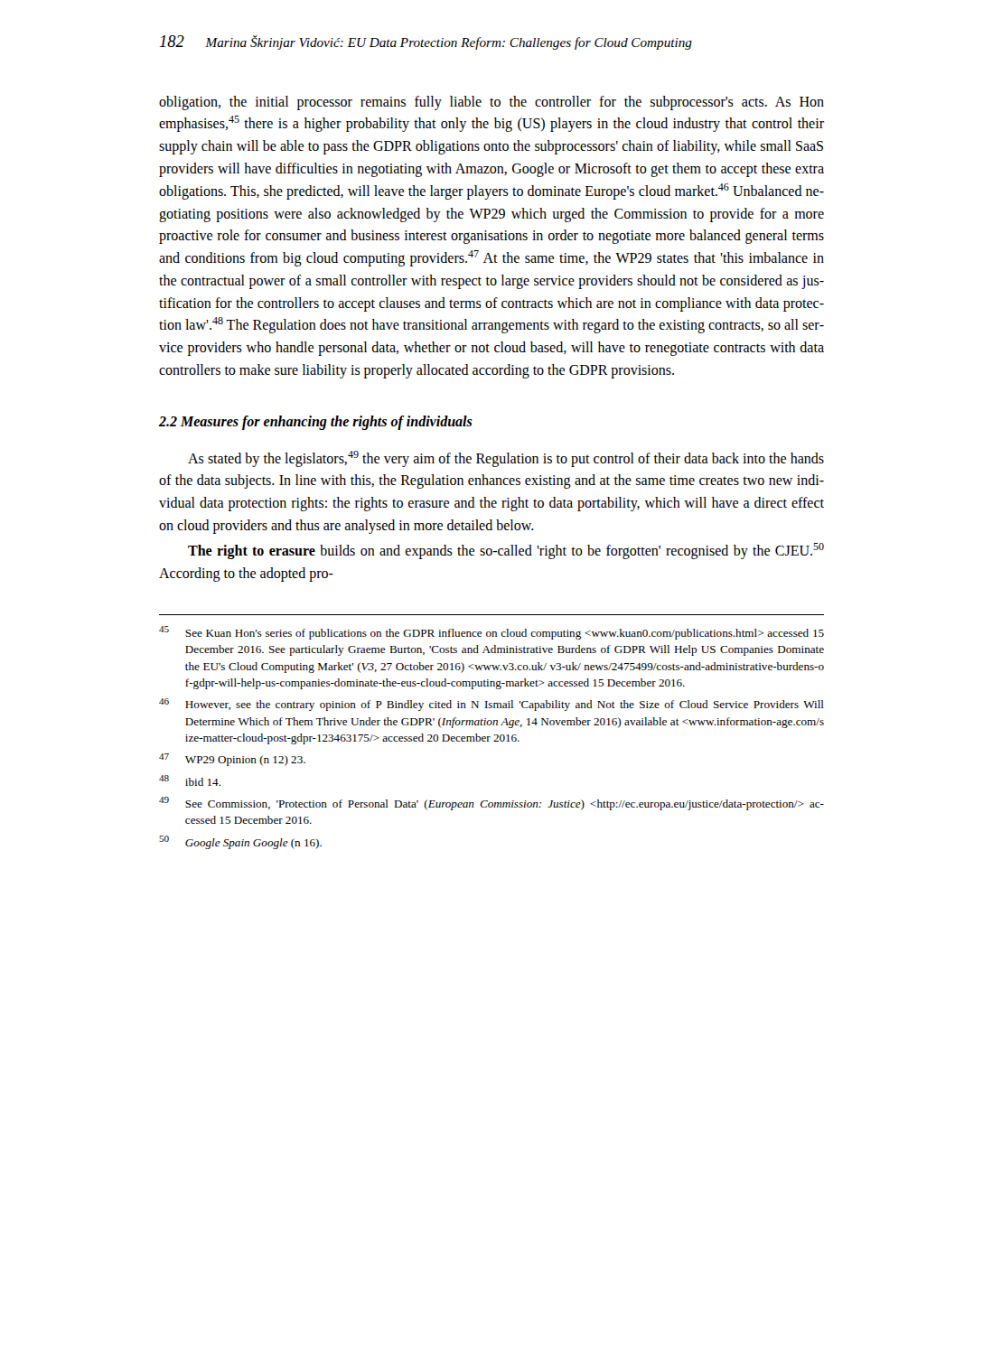182 Marina Škrinjar Vidović: EU Data Protection Reform: Challenges for Cloud Computing
obligation, the initial processor remains fully liable to the controller for the subprocessor's acts. As Hon emphasises,45 there is a higher probability that only the big (US) players in the cloud industry that control their supply chain will be able to pass the GDPR obligations onto the subprocessors' chain of liability, while small SaaS providers will have difficulties in negotiating with Amazon, Google or Microsoft to get them to accept these extra obligations. This, she predicted, will leave the larger players to dominate Europe's cloud market.46 Unbalanced negotiating positions were also acknowledged by the WP29 which urged the Commission to provide for a more proactive role for consumer and business interest organisations in order to negotiate more balanced general terms and conditions from big cloud computing providers.47 At the same time, the WP29 states that 'this imbalance in the contractual power of a small controller with respect to large service providers should not be considered as justification for the controllers to accept clauses and terms of contracts which are not in compliance with data protection law'.48 The Regulation does not have transitional arrangements with regard to the existing contracts, so all service providers who handle personal data, whether or not cloud based, will have to renegotiate contracts with data controllers to make sure liability is properly allocated according to the GDPR provisions.
2.2 Measures for enhancing the rights of individuals
As stated by the legislators,49 the very aim of the Regulation is to put control of their data back into the hands of the data subjects. In line with this, the Regulation enhances existing and at the same time creates two new individual data protection rights: the rights to erasure and the right to data portability, which will have a direct effect on cloud providers and thus are analysed in more detailed below.
The right to erasure builds on and expands the so-called 'right to be forgotten' recognised by the CJEU.50 According to the adopted pro-
See Kuan Hon's series of publications on the GDPR influence on cloud computing <www.kuan0.com/publications.html> accessed 15 December 2016. See particularly Graeme Burton, 'Costs and Administrative Burdens of GDPR Will Help US Companies Dominate the EU's Cloud Computing Market' (V3, 27 October 2016) <www.v3.co.uk/ v3-uk/ news/2475499/costs-and-administrative-burdens-of-gdpr-will-help-us-companies-dominate-the-eus-cloud-computing-market> accessed 15 December 2016.
However, see the contrary opinion of P Bindley cited in N Ismail 'Capability and Not the Size of Cloud Service Providers Will Determine Which of Them Thrive Under the GDPR' (Information Age, 14 November 2016) available at <www.information-age.com/size-matter-cloud-post-gdpr-123463175/> accessed 20 December 2016.
WP29 Opinion (n 12) 23.
ibid 14.
See Commission, 'Protection of Personal Data' (European Commission: Justice) <http://ec.europa.eu/justice/data-protection/> accessed 15 December 2016.
Google Spain Google (n 16).